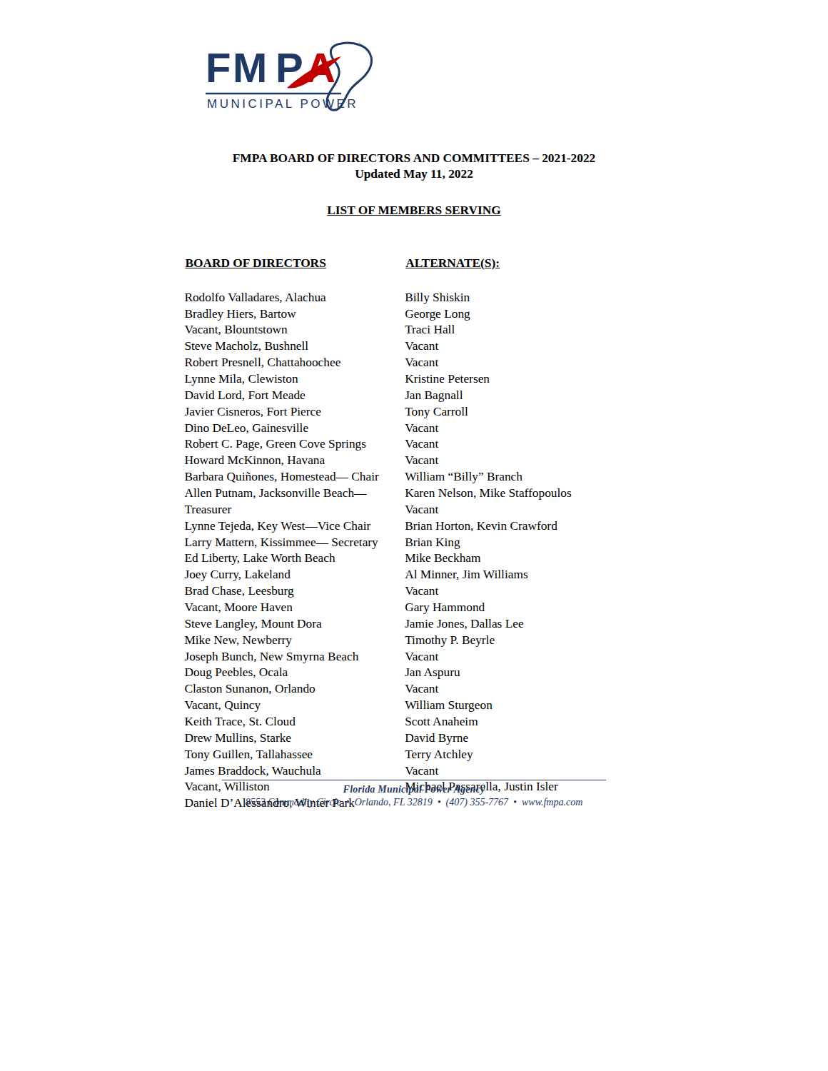F M P A MUNICIPAL POWER
FMPA BOARD OF DIRECTORS AND COMMITTEES – 2021-2022
Updated May 11, 2022
LIST OF MEMBERS SERVING
| BOARD OF DIRECTORS | ALTERNATE(S): |
| --- | --- |
| Rodolfo Valladares, Alachua Bradley Hiers, Bartow Vacant, Blountstown Steve Macholz, Bushnell Robert Presnell, Chattahoochee Lynne Mila, Clewiston David Lord, Fort Meade Javier Cisneros, Fort Pierce Dino DeLeo, Gainesville Robert C. Page, Green Cove Springs Howard McKinnon, Havana Barbara Quiñones, Homestead— Chair Allen Putnam, Jacksonville Beach—Treasurer Lynne Tejeda, Key West—Vice Chair Larry Mattern, Kissimmee— Secretary Ed Liberty, Lake Worth Beach Joey Curry, Lakeland Brad Chase, Leesburg Vacant, Moore Haven Steve Langley, Mount Dora Mike New, Newberry Joseph Bunch, New Smyrna Beach Doug Peebles, Ocala Claston Sunanon, Orlando Vacant, Quincy Keith Trace, St. Cloud Drew Mullins, Starke Tony Guillen, Tallahassee James Braddock, Wauchula Vacant, Williston Daniel D’Alessandro, Winter Park | Billy Shiskin George Long Traci Hall Vacant Vacant Kristine Petersen Jan Bagnall Tony Carroll Vacant Vacant Vacant William “Billy” Branch Karen Nelson, Mike Staffopoulos Vacant Brian Horton, Kevin Crawford Brian King Mike Beckham Al Minner, Jim Williams Vacant Gary Hammond Jamie Jones, Dallas Lee Timothy P. Beyrle Vacant Jan Aspuru Vacant William Sturgeon Scott Anaheim David Byrne Terry Atchley Vacant Michael Passarella, Justin Isler |
Florida Municipal Power Agency
8553 Commodity Circle • Orlando, FL 32819 • (407) 355-7767 • www.fmpa.com